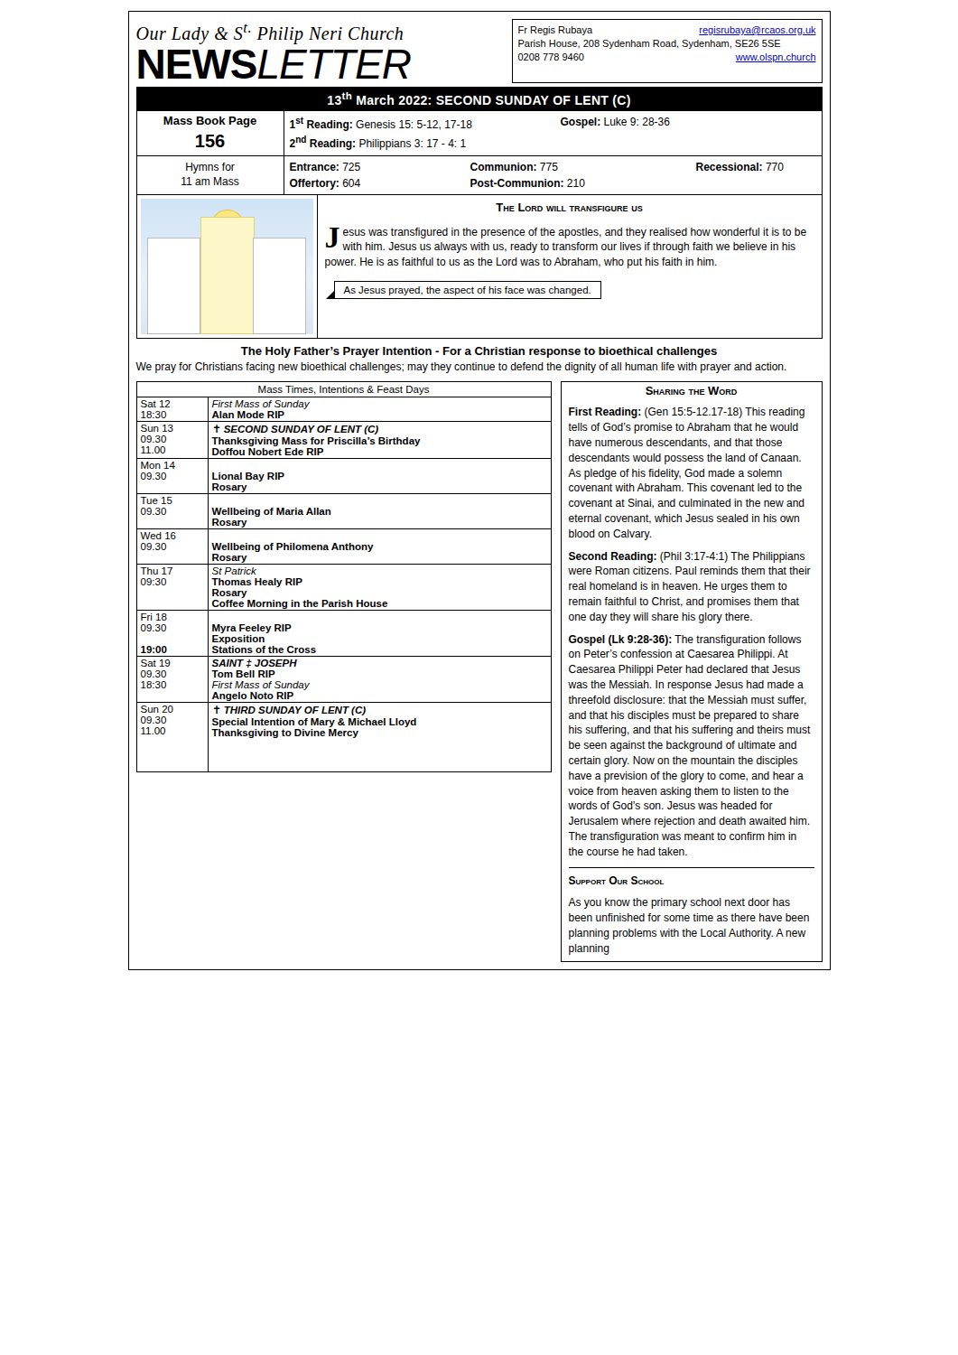Our Lady & St. Philip Neri Church
NEWSLETTER
Fr Regis Rubaya regisrubaya@rcaos.org.uk
Parish House, 208 Sydenham Road, Sydenham, SE26 5SE
0208 778 9460 www.olspn.church
13th March 2022: SECOND SUNDAY OF LENT (C)
| Mass Book Page 156 | 1 st Reading: Genesis 15: 5-12, 17-18 Gospel: Luke 9: 28-36 2 nd Reading: Philippians 3: 17 - 4: 1 |
| Hymns for 11 am Mass | Entrance: 725 Communion: 775 Recessional: 770 Offertory: 604 Post-Communion: 210 |
The Lord will transfigure us
Jesus was transfigured in the presence of the apostles, and they realised how wonderful it is to be with him. Jesus us always with us, ready to transform our lives if through faith we believe in his power. He is as faithful to us as the Lord was to Abraham, who put his faith in him.
As Jesus prayed, the aspect of his face was changed.
The Holy Father’s Prayer Intention - For a Christian response to bioethical challenges
We pray for Christians facing new bioethical challenges; may they continue to defend the dignity of all human life with prayer and action.
Mass Times, Intentions & Feast Days
| Sat 12 18:30 | First Mass of Sunday Alan Mode RIP |
| Sun 13 09.30 11.00 | ✝ SECOND SUNDAY OF LENT (C) Thanksgiving Mass for Priscilla’s Birthday Doffou Nobert Ede RIP |
| Mon 14 09.30 | Lional Bay RIP Rosary |
| Tue 15 09.30 | Wellbeing of Maria Allan Rosary |
| Wed 16 09.30 | Wellbeing of Philomena Anthony Rosary |
| Thu 17 09:30 | St Patrick Thomas Healy RIP Rosary Coffee Morning in the Parish House |
| Fri 18 09.30 19:00 | Myra Feeley RIP Exposition Stations of the Cross |
| Sat 19 09.30 18:30 | SAINT ‡ JOSEPH Tom Bell RIP First Mass of Sunday Angelo Noto RIP |
| Sun 20 09.30 11.00 | ✝ THIRD SUNDAY OF LENT (C) Special Intention of Mary & Michael Lloyd Thanksgiving to Divine Mercy |
Sharing the Word
First Reading: (Gen 15:5-12.17-18) This reading tells of God’s promise to Abraham that he would have numerous descendants, and that those descendants would possess the land of Canaan. As pledge of his fidelity, God made a solemn covenant with Abraham. This covenant led to the covenant at Sinai, and culminated in the new and eternal covenant, which Jesus sealed in his own blood on Calvary.
Second Reading: (Phil 3:17-4:1) The Philippians were Roman citizens. Paul reminds them that their real homeland is in heaven. He urges them to remain faithful to Christ, and promises them that one day they will share his glory there.
Gospel (Lk 9:28-36): The transfiguration follows on Peter’s confession at Caesarea Philippi. At Caesarea Philippi Peter had declared that Jesus was the Messiah. In response Jesus had made a threefold disclosure: that the Messiah must suffer, and that his disciples must be prepared to share his suffering, and that his suffering and theirs must be seen against the background of ultimate and certain glory. Now on the mountain the disciples have a prevision of the glory to come, and hear a voice from heaven asking them to listen to the words of God’s son. Jesus was headed for Jerusalem where rejection and death awaited him. The transfiguration was meant to confirm him in the course he had taken.
Support Our School
As you know the primary school next door has been unfinished for some time as there have been planning problems with the Local Authority. A new planning